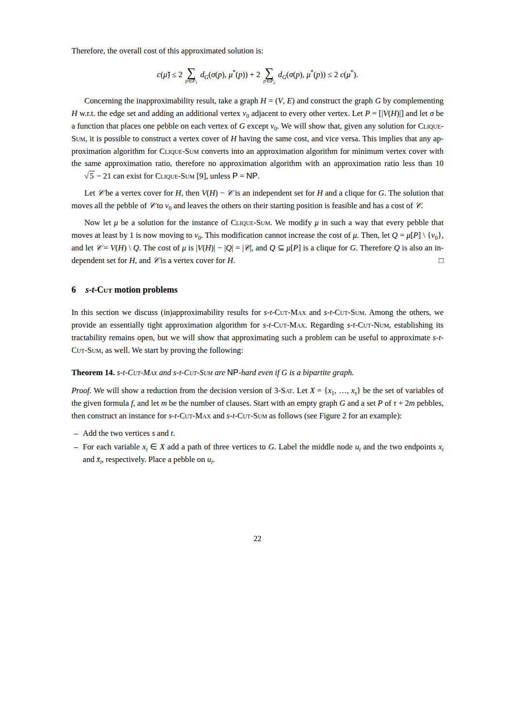Therefore, the overall cost of this approximated solution is:
c(μ̃) ≤ 2 ∑p∈P1 dG(σ(p), μ*(p)) + 2 ∑p∈P2 dG(σ(p), μ*(p)) ≤ 2 c(μ*).
Concerning the inapproximability result, take a graph H = (V, E) and construct the graph G by complementing H w.r.t. the edge set and adding an additional vertex v0 adjacent to every other vertex. Let P = [|V(H)|] and let σ be a function that places one pebble on each vertex of G except v0. We will show that, given any solution for Clique-Sum, it is possible to construct a vertex cover of H having the same cost, and vice versa. This implies that any approximation algorithm for Clique-Sum converts into an approximation algorithm for minimum vertex cover with the same approximation ratio, therefore no approximation algorithm with an approximation ratio less than 10√5 − 21 can exist for Clique-Sum [9], unless P = NP.
Let 𝒞 be a vertex cover for H, then V(H) − 𝒞 is an independent set for H and a clique for G. The solution that moves all the pebble of 𝒞 to v0 and leaves the others on their starting position is feasible and has a cost of 𝒞.
Now let μ be a solution for the instance of Clique-Sum. We modify μ in such a way that every pebble that moves at least by 1 is now moving to v0. This modification cannot increase the cost of μ. Then, let Q = μ[P] \ {v0}, and let 𝒞 = V(H) \ Q. The cost of μ is |V(H)| − |Q| = |𝒞|, and Q ⊆ μ[P] is a clique for G. Therefore Q is also an independent set for H, and 𝒞 is a vertex cover for H. □
6 s-t-Cut motion problems
In this section we discuss (in)approximability results for s-t-Cut-Max and s-t-Cut-Sum. Among the others, we provide an essentially tight approximation algorithm for s-t-Cut-Max. Regarding s-t-Cut-Num, establishing its tractability remains open, but we will show that approximating such a problem can be useful to approximate s-t-Cut-Sum, as well. We start by proving the following:
Theorem 14. s-t-Cut-Max and s-t-Cut-Sum are NP-hard even if G is a bipartite graph.
Proof. We will show a reduction from the decision version of 3-Sat. Let X = {x1, …, xτ} be the set of variables of the given formula f, and let m be the number of clauses. Start with an empty graph G and a set P of τ + 2m pebbles, then construct an instance for s-t-Cut-Max and s-t-Cut-Sum as follows (see Figure 2 for an example):
Add the two vertices s and t.
For each variable xi ∈ X add a path of three vertices to G. Label the middle node ui and the two endpoints xi and x̄i, respectively. Place a pebble on ui.
22